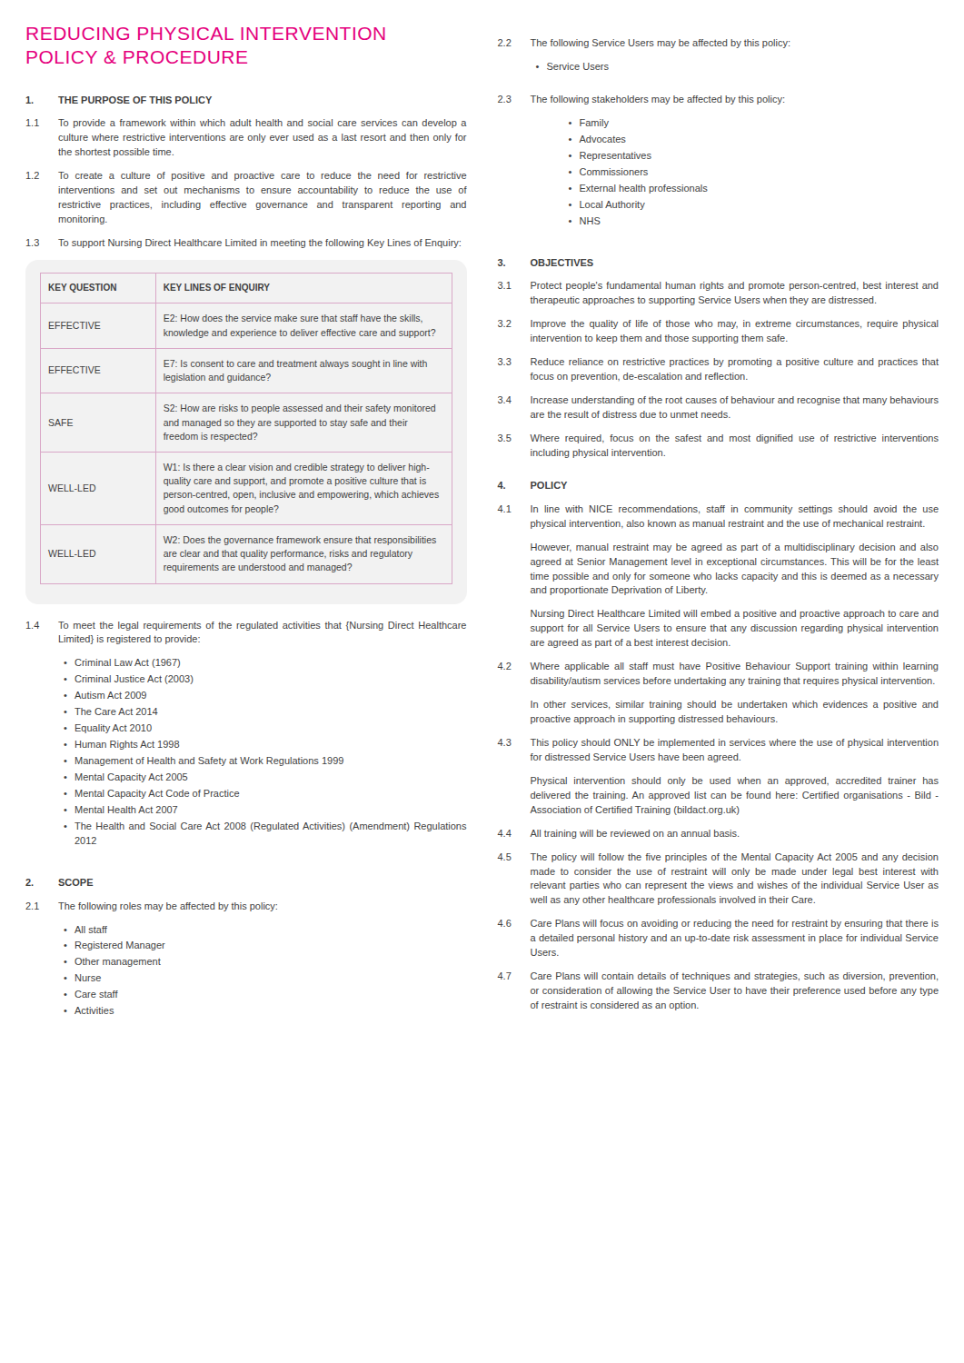Reducing Physical Intervention
Policy & Procedure
1.
The purpose of this policy
1.1
To provide a framework within which adult health and social care services can develop a culture where restrictive interventions are only ever used as a last resort and then only for the shortest possible time.
1.2
To create a culture of positive and proactive care to reduce the need for restrictive interventions and set out mechanisms to ensure accountability to reduce the use of restrictive practices, including effective governance and transparent reporting and monitoring.
1.3
To support Nursing Direct Healthcare Limited in meeting the following Key Lines of Enquiry:
| Key question | Key lines of enquiry |
| --- | --- |
| Effective | E2: How does the service make sure that staff have the skills, knowledge and experience to deliver effective care and support? |
| Effective | E7: Is consent to care and treatment always sought in line with legislation and guidance? |
| Safe | S2: How are risks to people assessed and their safety monitored and managed so they are supported to stay safe and their freedom is respected? |
| Well-led | W1: Is there a clear vision and credible strategy to deliver high-quality care and support, and promote a positive culture that is person-centred, open, inclusive and empowering, which achieves good outcomes for people? |
| Well-led | W2: Does the governance framework ensure that responsibilities are clear and that quality performance, risks and regulatory requirements are understood and managed? |
1.4
To meet the legal requirements of the regulated activities that {Nursing Direct Healthcare Limited} is registered to provide:
Criminal Law Act (1967)
Criminal Justice Act (2003)
Autism Act 2009
The Care Act 2014
Equality Act 2010
Human Rights Act 1998
Management of Health and Safety at Work Regulations 1999
Mental Capacity Act 2005
Mental Capacity Act Code of Practice
Mental Health Act 2007
The Health and Social Care Act 2008 (Regulated Activities) (Amendment) Regulations 2012
2.
Scope
2.1
The following roles may be affected by this policy:
All staff
Registered Manager
Other management
Nurse
Care staff
Activities
2.2
The following Service Users may be affected by this policy:
Service Users
2.3
The following stakeholders may be affected by this policy:
Family
Advocates
Representatives
Commissioners
External health professionals
Local Authority
NHS
3.
Objectives
3.1
Protect people's fundamental human rights and promote person-centred, best interest and therapeutic approaches to supporting Service Users when they are distressed.
3.2
Improve the quality of life of those who may, in extreme circumstances, require physical intervention to keep them and those supporting them safe.
3.3
Reduce reliance on restrictive practices by promoting a positive culture and practices that focus on prevention, de-escalation and reflection.
3.4
Increase understanding of the root causes of behaviour and recognise that many behaviours are the result of distress due to unmet needs.
3.5
Where required, focus on the safest and most dignified use of restrictive interventions including physical intervention.
4.
Policy
4.1
In line with NICE recommendations, staff in community settings should avoid the use physical intervention, also known as manual restraint and the use of mechanical restraint.
However, manual restraint may be agreed as part of a multidisciplinary decision and also agreed at Senior Management level in exceptional circumstances. This will be for the least time possible and only for someone who lacks capacity and this is deemed as a necessary and proportionate Deprivation of Liberty.
Nursing Direct Healthcare Limited will embed a positive and proactive approach to care and support for all Service Users to ensure that any discussion regarding physical intervention are agreed as part of a best interest decision.
4.2
Where applicable all staff must have Positive Behaviour Support training within learning disability/autism services before undertaking any training that requires physical intervention.
In other services, similar training should be undertaken which evidences a positive and proactive approach in supporting distressed behaviours.
4.3
This policy should ONLY be implemented in services where the use of physical intervention for distressed Service Users have been agreed.
Physical intervention should only be used when an approved, accredited trainer has delivered the training. An approved list can be found here: Certified organisations - Bild - Association of Certified Training (bildact.org.uk)
4.4
All training will be reviewed on an annual basis.
4.5
The policy will follow the five principles of the Mental Capacity Act 2005 and any decision made to consider the use of restraint will only be made under legal best interest with relevant parties who can represent the views and wishes of the individual Service User as well as any other healthcare professionals involved in their Care.
4.6
Care Plans will focus on avoiding or reducing the need for restraint by ensuring that there is a detailed personal history and an up-to-date risk assessment in place for individual Service Users.
4.7
Care Plans will contain details of techniques and strategies, such as diversion, prevention, or consideration of allowing the Service User to have their preference used before any type of restraint is considered as an option.